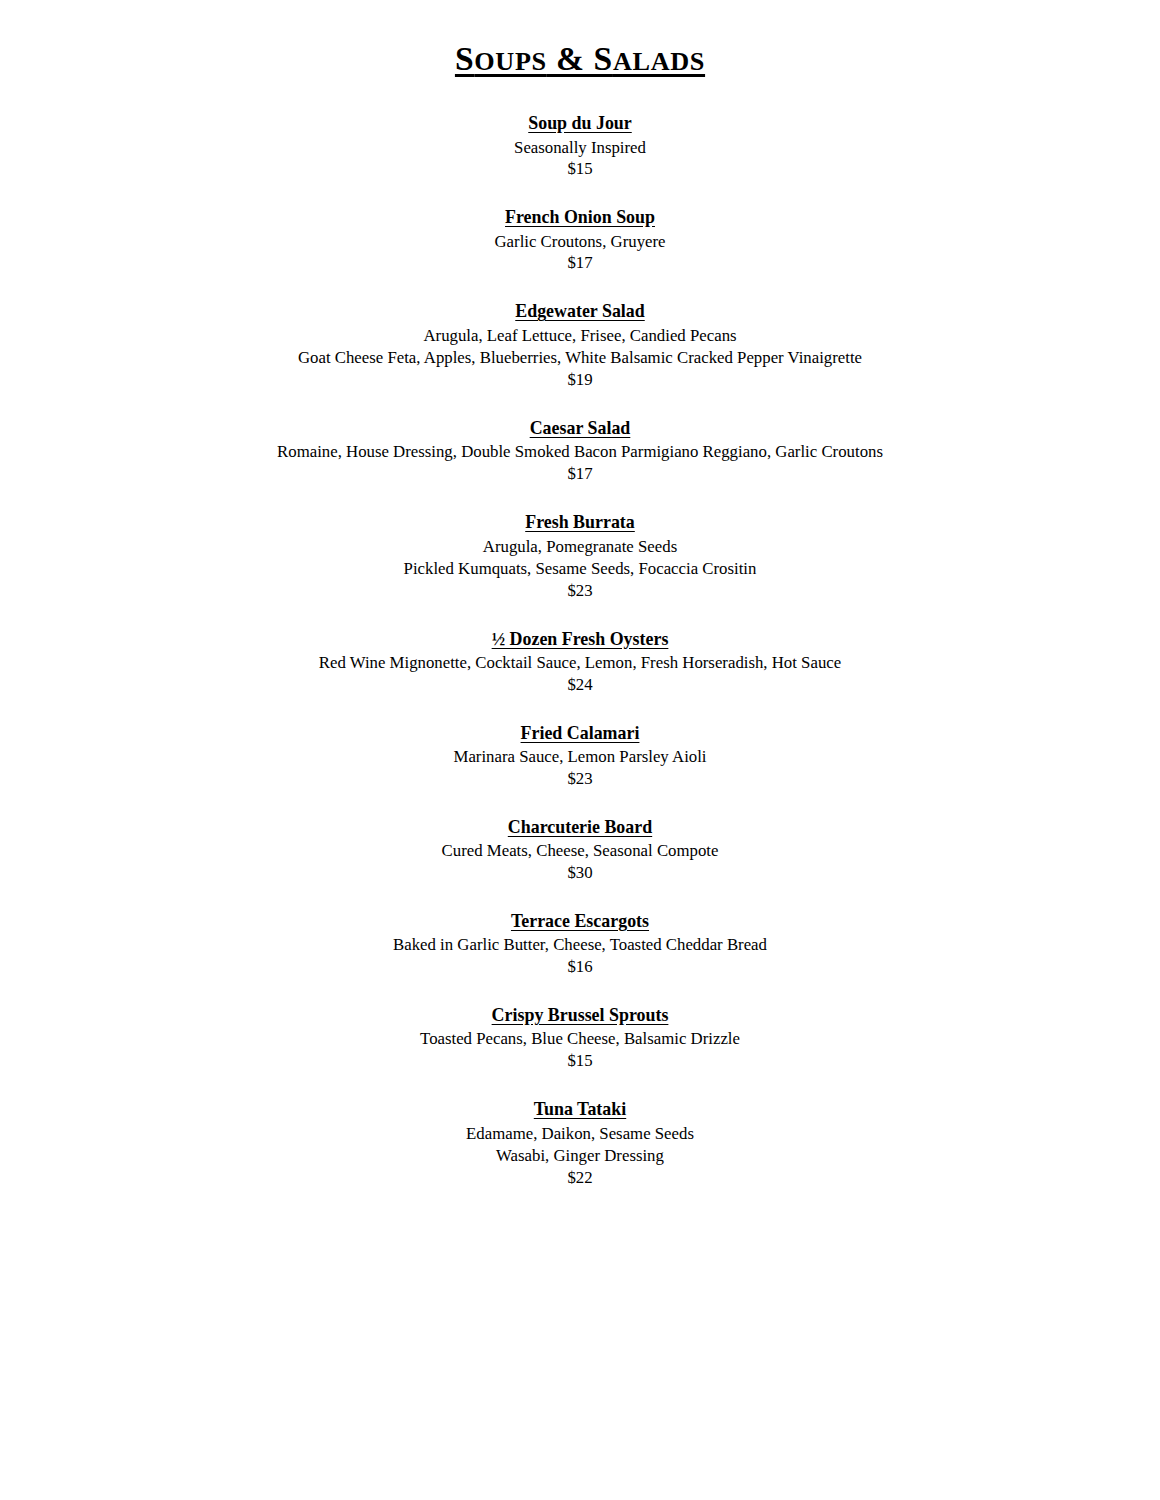SOUPS & SALADS
Soup du Jour
Seasonally Inspired
$15
French Onion Soup
Garlic Croutons, Gruyere
$17
Edgewater Salad
Arugula, Leaf Lettuce, Frisee, Candied Pecans
Goat Cheese Feta, Apples, Blueberries, White Balsamic Cracked Pepper Vinaigrette
$19
Caesar Salad
Romaine, House Dressing, Double Smoked Bacon Parmigiano Reggiano, Garlic Croutons
$17
Fresh Burrata
Arugula, Pomegranate Seeds
Pickled Kumquats, Sesame Seeds, Focaccia Crositin
$23
½ Dozen Fresh Oysters
Red Wine Mignonette, Cocktail Sauce, Lemon, Fresh Horseradish, Hot Sauce
$24
Fried Calamari
Marinara Sauce, Lemon Parsley Aioli
$23
Charcuterie Board
Cured Meats, Cheese, Seasonal Compote
$30
Terrace Escargots
Baked in Garlic Butter, Cheese, Toasted Cheddar Bread
$16
Crispy Brussel Sprouts
Toasted Pecans, Blue Cheese, Balsamic Drizzle
$15
Tuna Tataki
Edamame, Daikon, Sesame Seeds
Wasabi, Ginger Dressing
$22